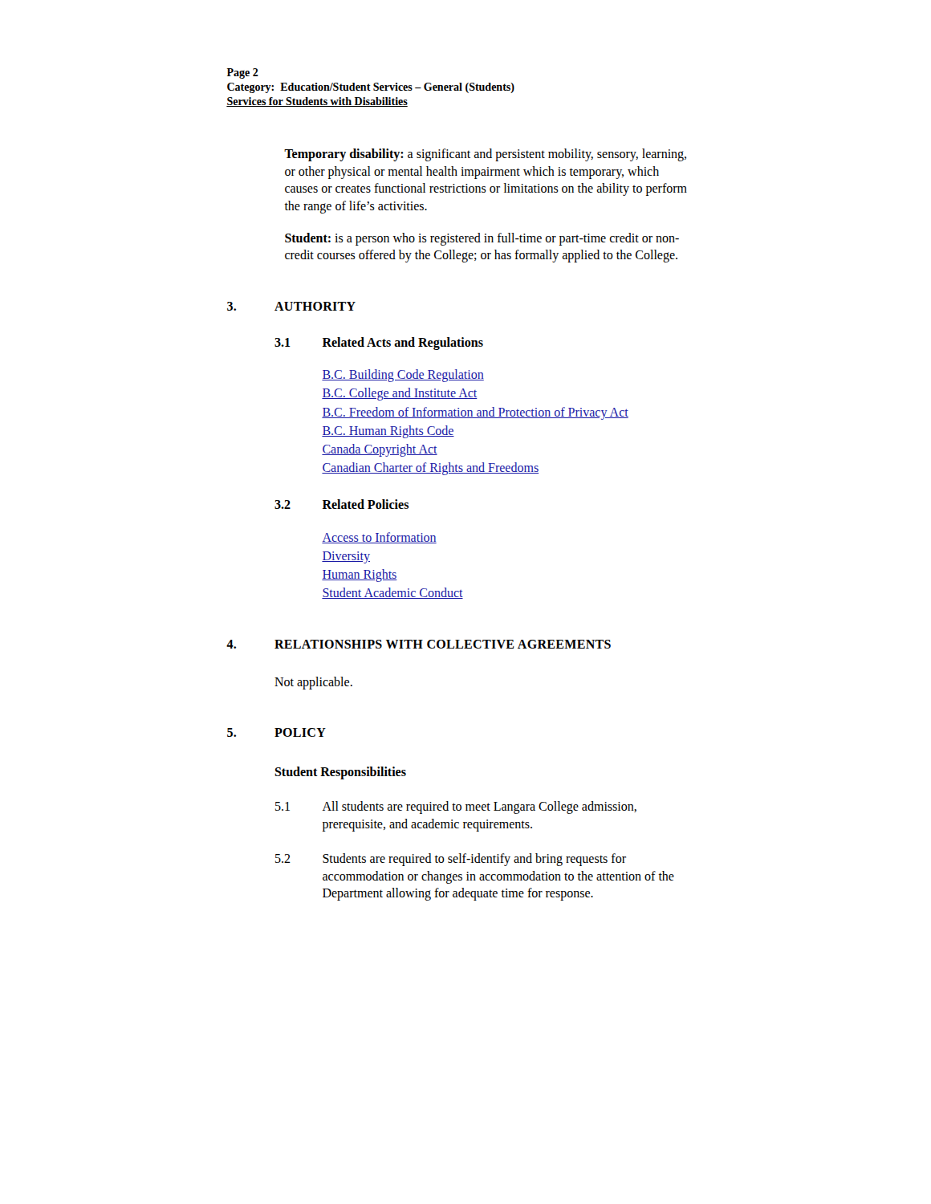Page 2
Category: Education/Student Services – General (Students)
Services for Students with Disabilities
Temporary disability: a significant and persistent mobility, sensory, learning, or other physical or mental health impairment which is temporary, which causes or creates functional restrictions or limitations on the ability to perform the range of life’s activities.
Student: is a person who is registered in full-time or part-time credit or non-credit courses offered by the College; or has formally applied to the College.
3. AUTHORITY
3.1 Related Acts and Regulations
B.C. Building Code Regulation B.C. College and Institute Act B.C. Freedom of Information and Protection of Privacy Act B.C. Human Rights Code Canada Copyright Act Canadian Charter of Rights and Freedoms
3.2 Related Policies
Access to Information Diversity Human Rights Student Academic Conduct
4. RELATIONSHIPS WITH COLLECTIVE AGREEMENTS
Not applicable.
5. POLICY
Student Responsibilities
5.1 All students are required to meet Langara College admission, prerequisite, and academic requirements.
5.2 Students are required to self-identify and bring requests for accommodation or changes in accommodation to the attention of the Department allowing for adequate time for response.